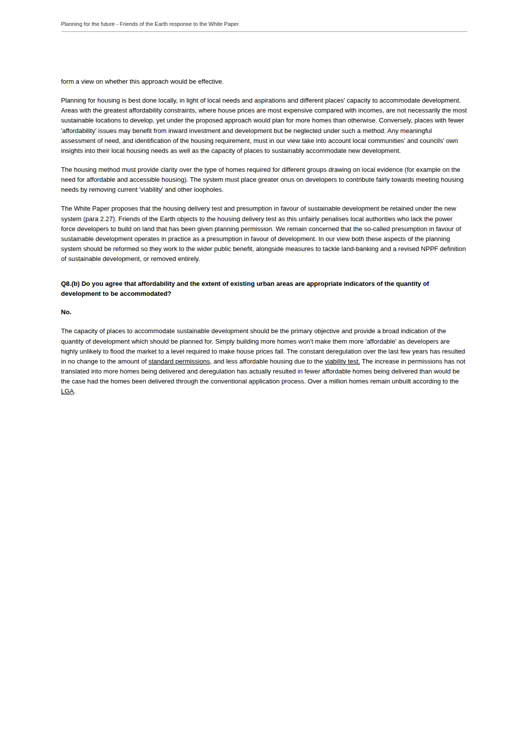Planning for the future - Friends of the Earth response to the White Paper
form a view on whether this approach would be effective.
Planning for housing is best done locally, in light of local needs and aspirations and different places' capacity to accommodate development. Areas with the greatest affordability constraints, where house prices are most expensive compared with incomes, are not necessarily the most sustainable locations to develop, yet under the proposed approach would plan for more homes than otherwise. Conversely, places with fewer 'affordability' issues may benefit from inward investment and development but be neglected under such a method. Any meaningful assessment of need, and identification of the housing requirement, must in our view take into account local communities' and councils' own insights into their local housing needs as well as the capacity of places to sustainably accommodate new development.
The housing method must provide clarity over the type of homes required for different groups drawing on local evidence (for example on the need for affordable and accessible housing). The system must place greater onus on developers to contribute fairly towards meeting housing needs by removing current 'viability' and other loopholes.
The White Paper proposes that the housing delivery test and presumption in favour of sustainable development be retained under the new system (para 2.27). Friends of the Earth objects to the housing delivery test as this unfairly penalises local authorities who lack the power force developers to build on land that has been given planning permission. We remain concerned that the so-called presumption in favour of sustainable development operates in practice as a presumption in favour of development. In our view both these aspects of the planning system should be reformed so they work to the wider public benefit, alongside measures to tackle land-banking and a revised NPPF definition of sustainable development, or removed entirely.
Q8.(b) Do you agree that affordability and the extent of existing urban areas are appropriate indicators of the quantity of development to be accommodated?
No.
The capacity of places to accommodate sustainable development should be the primary objective and provide a broad indication of the quantity of development which should be planned for. Simply building more homes won't make them more 'affordable' as developers are highly unlikely to flood the market to a level required to make house prices fall. The constant deregulation over the last few years has resulted in no change to the amount of standard permissions, and less affordable housing due to the viability test. The increase in permissions has not translated into more homes being delivered and deregulation has actually resulted in fewer affordable homes being delivered than would be the case had the homes been delivered through the conventional application process. Over a million homes remain unbuilt according to the LGA.